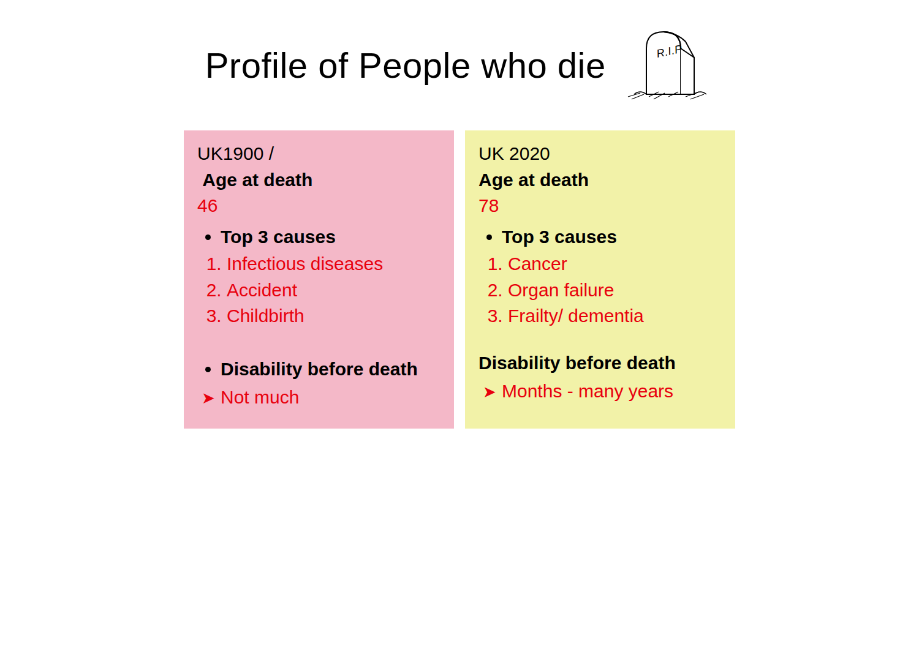Profile of People who die R.I.P
UK1900 /
Age at death
46
Top 3 causes
Infectious diseases
Accident
Childbirth
Disability before death
Not much
UK 2020
Age at death
78
Top 3 causes
Cancer
Organ failure
Frailty/ dementia
Disability before death
Months - many years